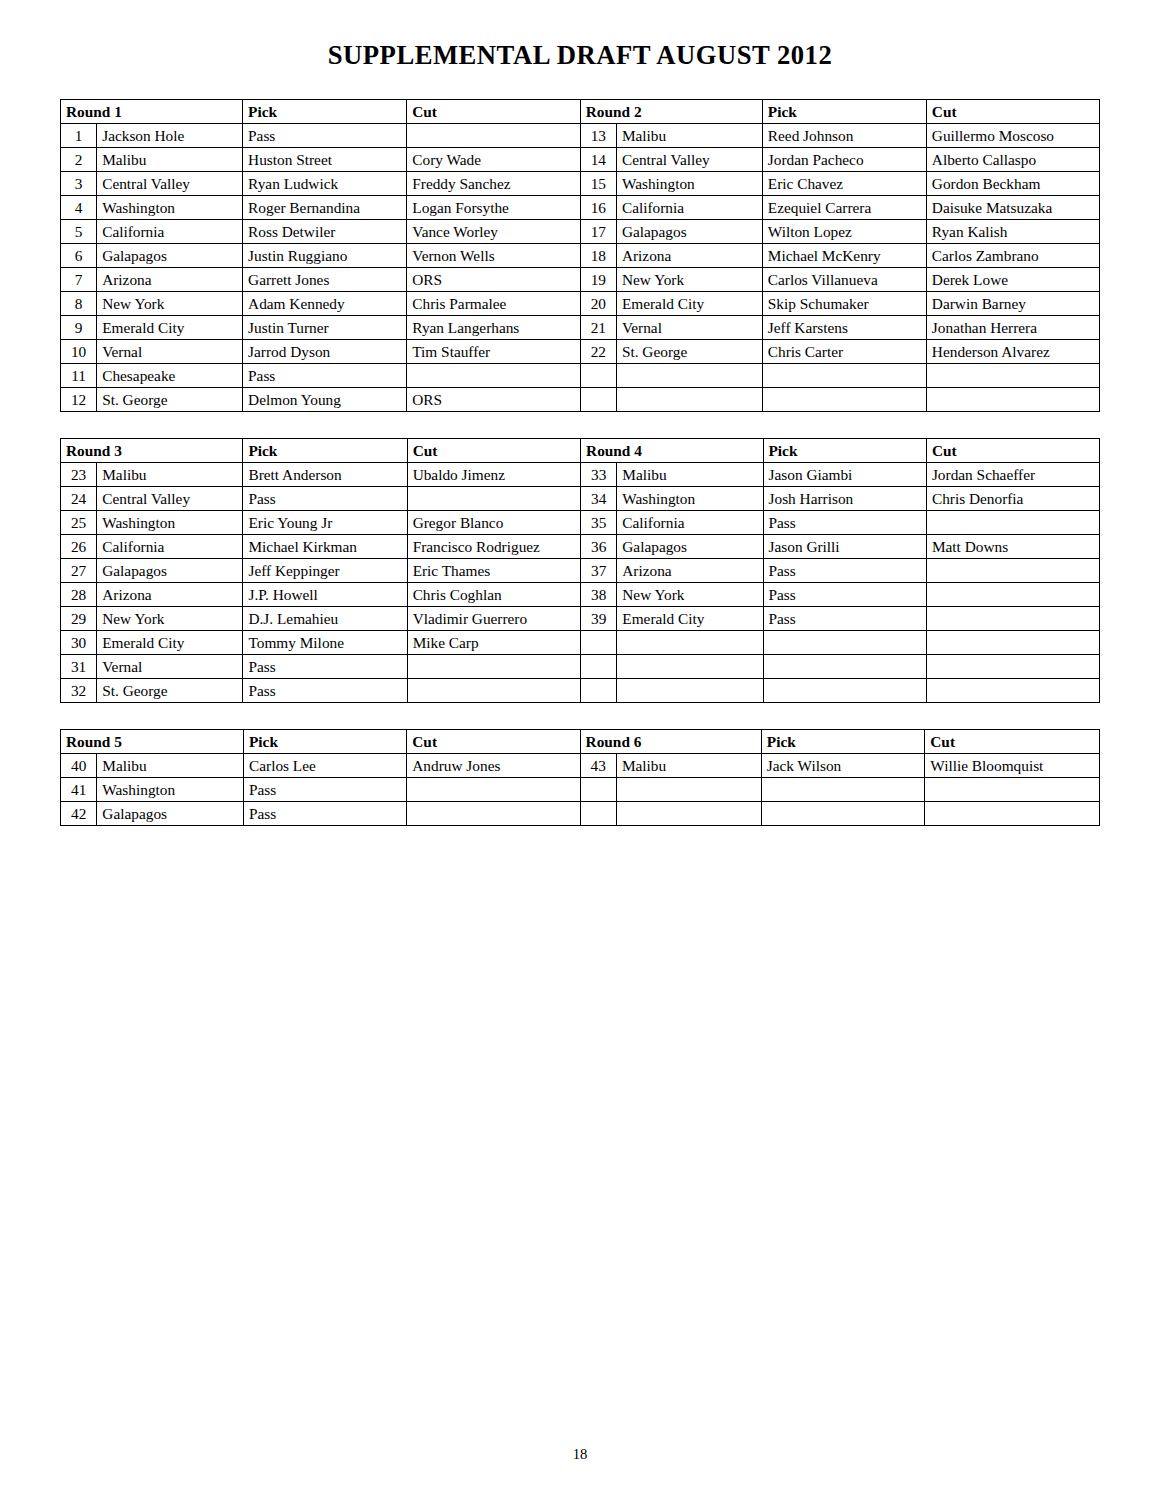SUPPLEMENTAL DRAFT AUGUST 2012
| Round 1 | Pick | Cut | Round 2 | Pick | Cut |
| --- | --- | --- | --- | --- | --- |
| 1 | Jackson Hole | Pass | | 13 | Malibu | Reed Johnson | Guillermo Moscoso |
| 2 | Malibu | Huston Street | Cory Wade | 14 | Central Valley | Jordan Pacheco | Alberto Callaspo |
| 3 | Central Valley | Ryan Ludwick | Freddy Sanchez | 15 | Washington | Eric Chavez | Gordon Beckham |
| 4 | Washington | Roger Bernandina | Logan Forsythe | 16 | California | Ezequiel Carrera | Daisuke Matsuzaka |
| 5 | California | Ross Detwiler | Vance Worley | 17 | Galapagos | Wilton Lopez | Ryan Kalish |
| 6 | Galapagos | Justin Ruggiano | Vernon Wells | 18 | Arizona | Michael McKenry | Carlos Zambrano |
| 7 | Arizona | Garrett Jones | ORS | 19 | New York | Carlos Villanueva | Derek Lowe |
| 8 | New York | Adam Kennedy | Chris Parmalee | 20 | Emerald City | Skip Schumaker | Darwin Barney |
| 9 | Emerald City | Justin Turner | Ryan Langerhans | 21 | Vernal | Jeff Karstens | Jonathan Herrera |
| 10 | Vernal | Jarrod Dyson | Tim Stauffer | 22 | St. George | Chris Carter | Henderson Alvarez |
| 11 | Chesapeake | Pass | | | | | |
| 12 | St. George | Delmon Young | ORS | | | | |
| Round 3 | Pick | Cut | Round 4 | Pick | Cut |
| --- | --- | --- | --- | --- | --- |
| 23 | Malibu | Brett Anderson | Ubaldo Jimenz | 33 | Malibu | Jason Giambi | Jordan Schaeffer |
| 24 | Central Valley | Pass | | 34 | Washington | Josh Harrison | Chris Denorfia |
| 25 | Washington | Eric Young Jr | Gregor Blanco | 35 | California | Pass | |
| 26 | California | Michael Kirkman | Francisco Rodriguez | 36 | Galapagos | Jason Grilli | Matt Downs |
| 27 | Galapagos | Jeff Keppinger | Eric Thames | 37 | Arizona | Pass | |
| 28 | Arizona | J.P. Howell | Chris Coghlan | 38 | New York | Pass | |
| 29 | New York | D.J. Lemahieu | Vladimir Guerrero | 39 | Emerald City | Pass | |
| 30 | Emerald City | Tommy Milone | Mike Carp | | | | |
| 31 | Vernal | Pass | | | | | |
| 32 | St. George | Pass | | | | | |
| Round 5 | Pick | Cut | Round 6 | Pick | Cut |
| --- | --- | --- | --- | --- | --- |
| 40 | Malibu | Carlos Lee | Andruw Jones | 43 | Malibu | Jack Wilson | Willie Bloomquist |
| 41 | Washington | Pass | | | | | |
| 42 | Galapagos | Pass | | | | | |
18